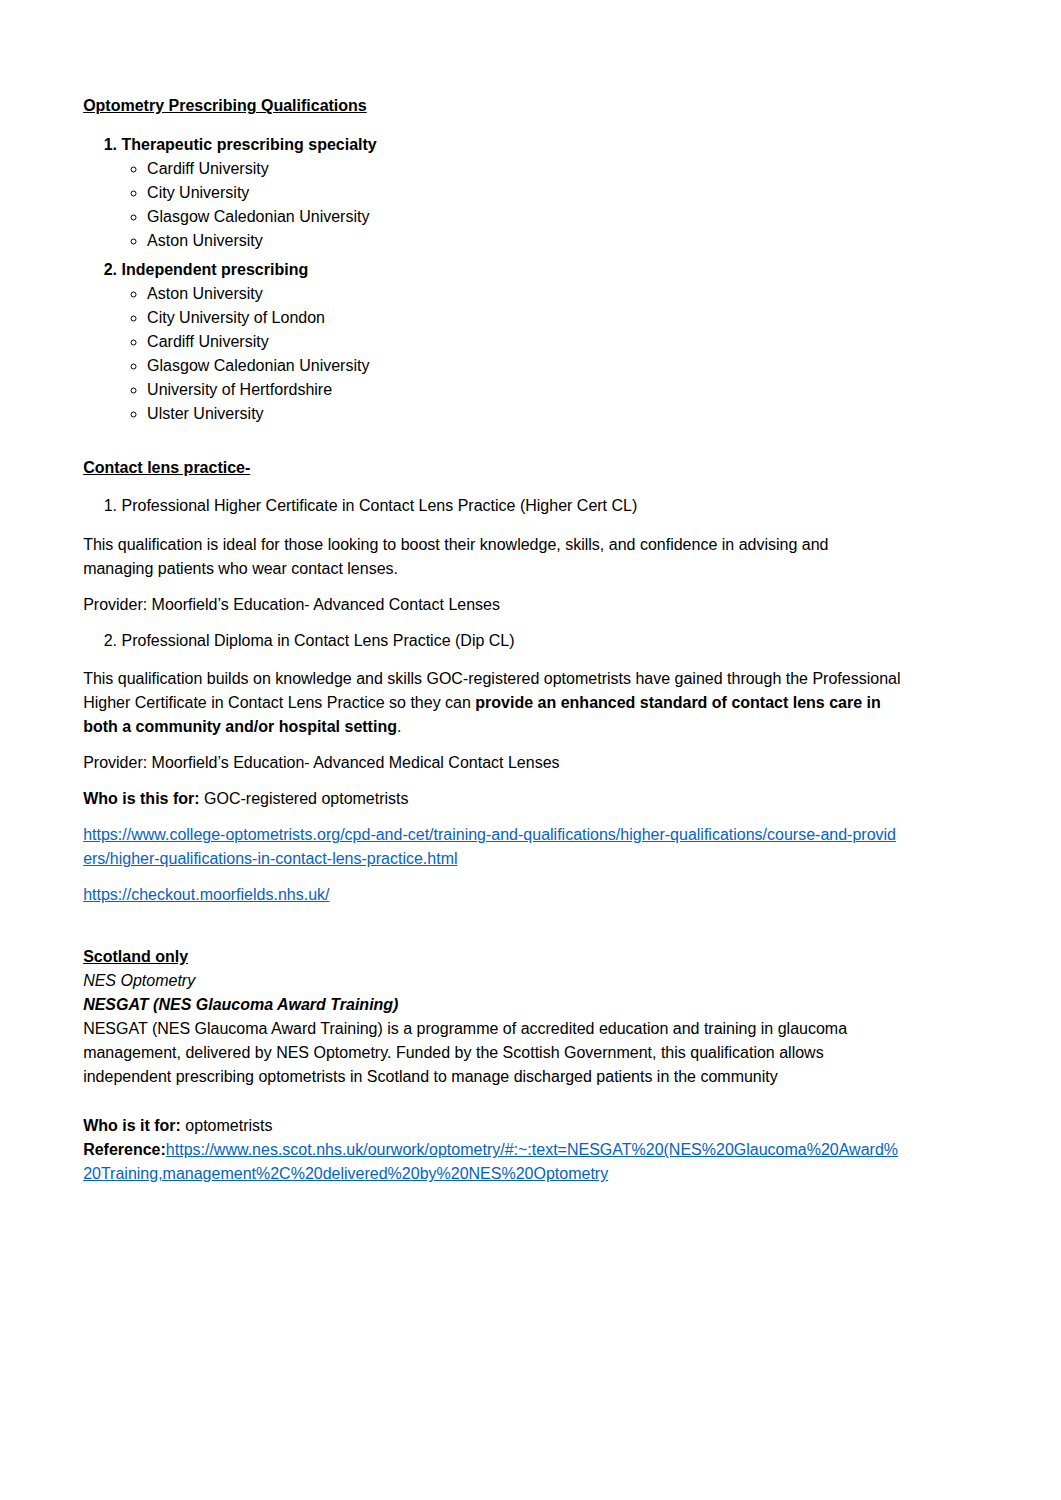Optometry Prescribing Qualifications
Therapeutic prescribing specialty
Cardiff University
City University
Glasgow Caledonian University
Aston University
Independent prescribing
Aston University
City University of London
Cardiff University
Glasgow Caledonian University
University of Hertfordshire
Ulster University
Contact lens practice-
Professional Higher Certificate in Contact Lens Practice (Higher Cert CL)
This qualification is ideal for those looking to boost their knowledge, skills, and confidence in advising and managing patients who wear contact lenses.
Provider: Moorfield’s Education- Advanced Contact Lenses
Professional Diploma in Contact Lens Practice (Dip CL)
This qualification builds on knowledge and skills GOC-registered optometrists have gained through the Professional Higher Certificate in Contact Lens Practice so they can provide an enhanced standard of contact lens care in both a community and/or hospital setting.
Provider: Moorfield’s Education- Advanced Medical Contact Lenses
Who is this for: GOC-registered optometrists
https://www.college-optometrists.org/cpd-and-cet/training-and-qualifications/higher-qualifications/course-and-providers/higher-qualifications-in-contact-lens-practice.html
https://checkout.moorfields.nhs.uk/
Scotland only
NES Optometry
NESGAT (NES Glaucoma Award Training)
NESGAT (NES Glaucoma Award Training) is a programme of accredited education and training in glaucoma management, delivered by NES Optometry. Funded by the Scottish Government, this qualification allows independent prescribing optometrists in Scotland to manage discharged patients in the community
Who is it for: optometrists
Reference: https://www.nes.scot.nhs.uk/ourwork/optometry/#:~:text=NESGAT%20(NES%20Glaucoma%20Award%20Training,management%2C%20delivered%20by%20NES%20Optometry